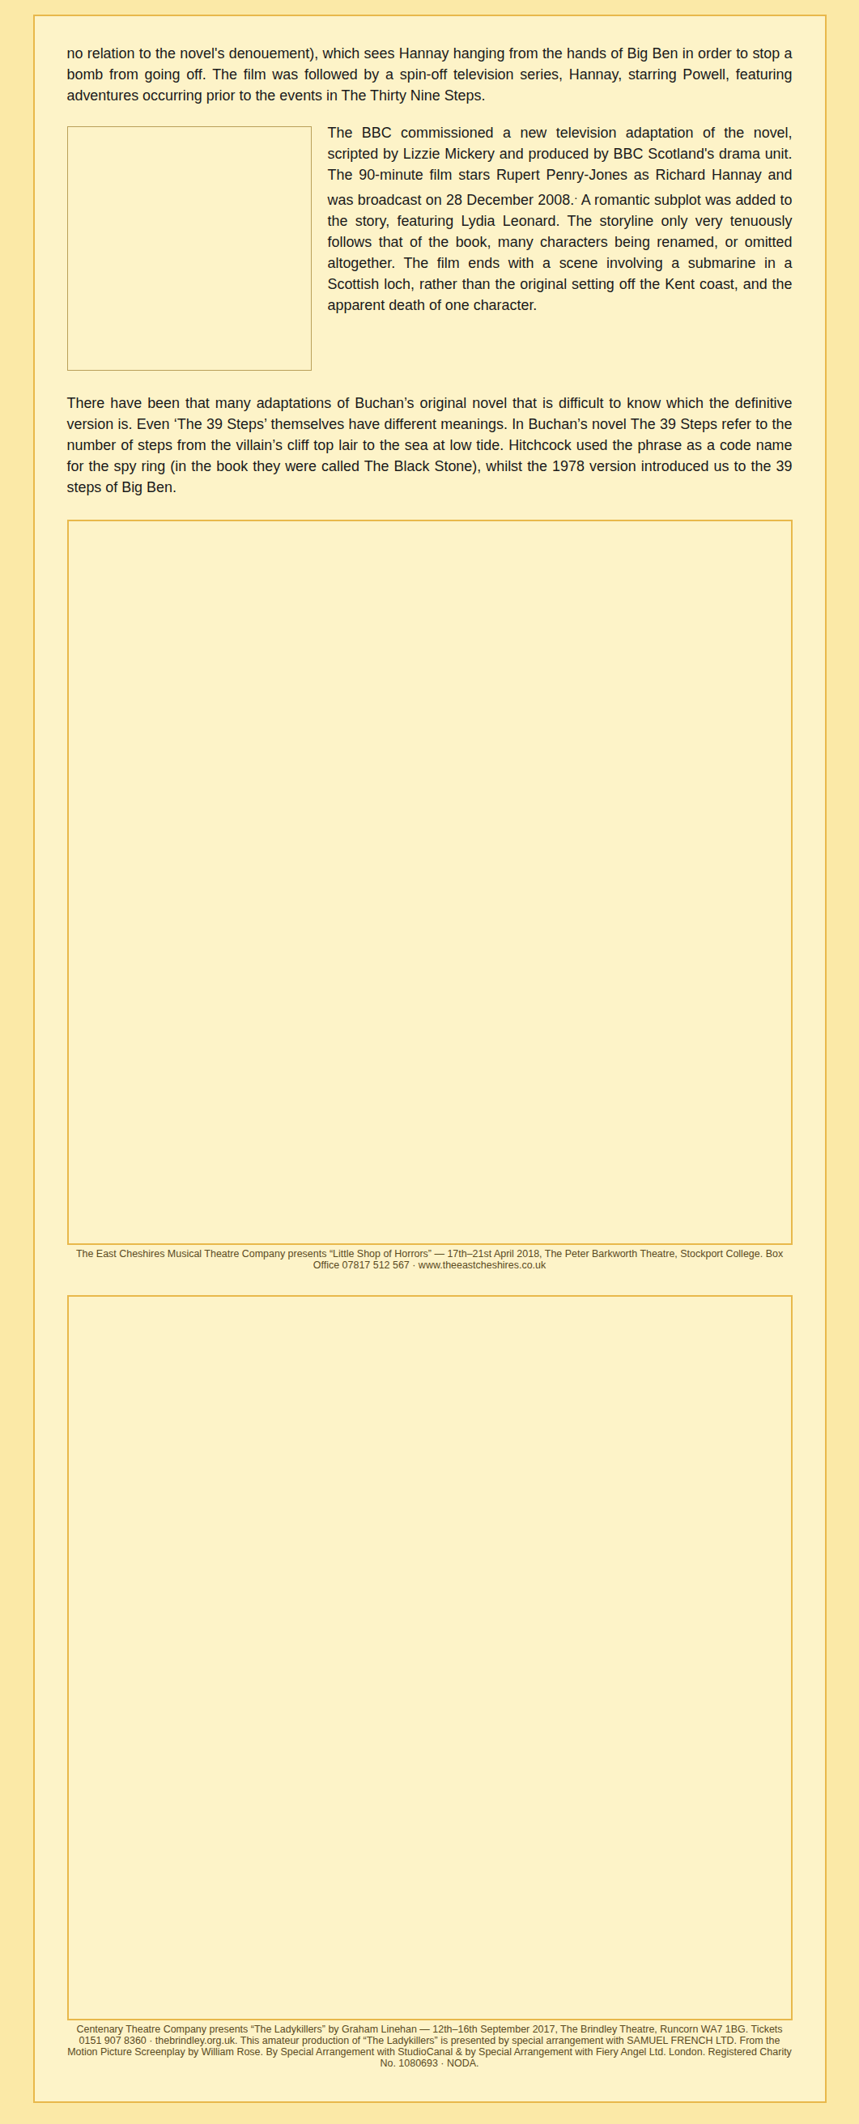The 39 Steps — screen and stage adaptations
no relation to the novel's denouement), which sees Hannay hanging from the hands of Big Ben in order to stop a bomb from going off. The film was followed by a spin-off television series, Hannay, starring Powell, featuring adventures occurring prior to the events in The Thirty Nine Steps.
The BBC commissioned a new television adaptation of the novel, scripted by Lizzie Mickery and produced by BBC Scotland's drama unit. The 90-minute film stars Rupert Penry-Jones as Richard Hannay and was broadcast on 28 December 2008.. A romantic subplot was added to the story, featuring Lydia Leonard. The storyline only very tenuously follows that of the book, many characters being renamed, or omitted altogether. The film ends with a scene involving a submarine in a Scottish loch, rather than the original setting off the Kent coast, and the apparent death of one character.
There have been that many adaptations of Buchan’s original novel that is difficult to know which the definitive version is. Even ‘The 39 Steps’ themselves have different meanings. In Buchan’s novel The 39 Steps refer to the number of steps from the villain’s cliff top lair to the sea at low tide. Hitchcock used the phrase as a code name for the spy ring (in the book they were called The Black Stone), whilst the 1978 version introduced us to the 39 steps of Big Ben.
The East Cheshires Musical Theatre Company presents “Little Shop of Horrors” — 17th–21st April 2018, The Peter Barkworth Theatre, Stockport College. Box Office 07817 512 567 · www.theeastcheshires.co.uk
Centenary Theatre Company presents “The Ladykillers” by Graham Linehan — 12th–16th September 2017, The Brindley Theatre, Runcorn WA7 1BG. Tickets 0151 907 8360 · thebrindley.org.uk. This amateur production of “The Ladykillers” is presented by special arrangement with SAMUEL FRENCH LTD. From the Motion Picture Screenplay by William Rose. By Special Arrangement with StudioCanal & by Special Arrangement with Fiery Angel Ltd. London. Registered Charity No. 1080693 · NODA.